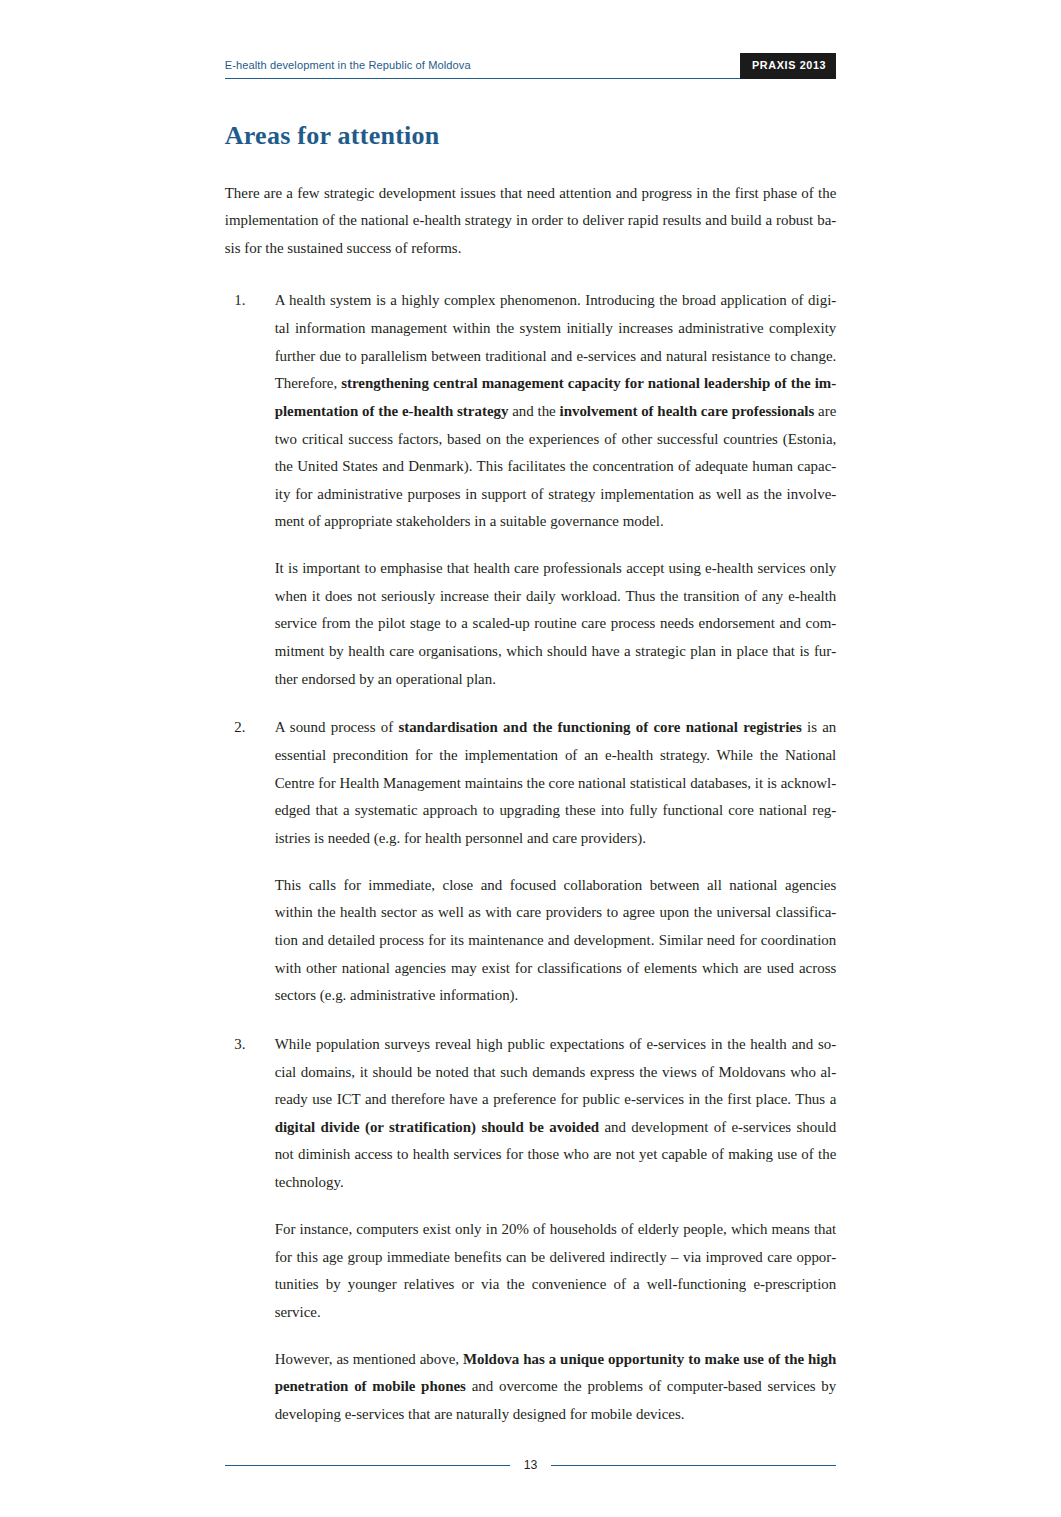E-health development in the Republic of Moldova
PRAXIS 2013
Areas for attention
There are a few strategic development issues that need attention and progress in the first phase of the implementation of the national e-health strategy in order to deliver rapid results and build a robust basis for the sustained success of reforms.
1.
A health system is a highly complex phenomenon. Introducing the broad application of digital information management within the system initially increases administrative complexity further due to parallelism between traditional and e-services and natural resistance to change. Therefore, strengthening central management capacity for national leadership of the implementation of the e-health strategy and the involvement of health care professionals are two critical success factors, based on the experiences of other successful countries (Estonia, the United States and Denmark). This facilitates the concentration of adequate human capacity for administrative purposes in support of strategy implementation as well as the involvement of appropriate stakeholders in a suitable governance model.
It is important to emphasise that health care professionals accept using e-health services only when it does not seriously increase their daily workload. Thus the transition of any e-health service from the pilot stage to a scaled-up routine care process needs endorsement and commitment by health care organisations, which should have a strategic plan in place that is further endorsed by an operational plan.
2.
A sound process of standardisation and the functioning of core national registries is an essential precondition for the implementation of an e-health strategy. While the National Centre for Health Management maintains the core national statistical databases, it is acknowledged that a systematic approach to upgrading these into fully functional core national registries is needed (e.g. for health personnel and care providers).
This calls for immediate, close and focused collaboration between all national agencies within the health sector as well as with care providers to agree upon the universal classification and detailed process for its maintenance and development. Similar need for coordination with other national agencies may exist for classifications of elements which are used across sectors (e.g. administrative information).
3.
While population surveys reveal high public expectations of e-services in the health and social domains, it should be noted that such demands express the views of Moldovans who already use ICT and therefore have a preference for public e-services in the first place. Thus a digital divide (or stratification) should be avoided and development of e-services should not diminish access to health services for those who are not yet capable of making use of the technology.
For instance, computers exist only in 20% of households of elderly people, which means that for this age group immediate benefits can be delivered indirectly – via improved care opportunities by younger relatives or via the convenience of a well-functioning e-prescription service.
However, as mentioned above, Moldova has a unique opportunity to make use of the high penetration of mobile phones and overcome the problems of computer-based services by developing e-services that are naturally designed for mobile devices.
13